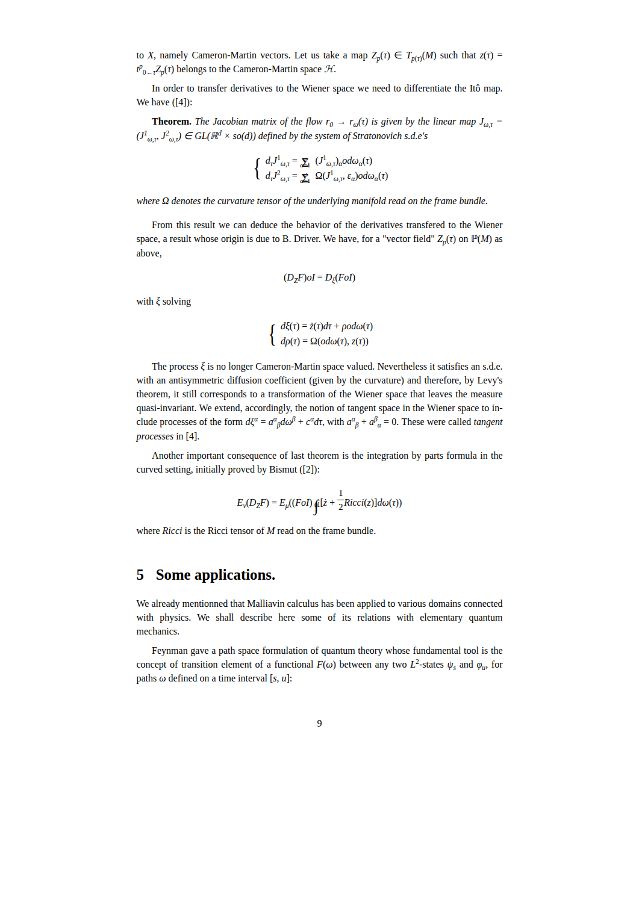to X, namely Cameron-Martin vectors. Let us take a map Zp(τ) ∈ Tp(τ)(M) such that z(τ) = tp0←τZp(τ) belongs to the Cameron-Martin space ℋ.
In order to transfer derivatives to the Wiener space we need to differentiate the Itô map. We have ([4]):
Theorem. The Jacobian matrix of the flow r0 → rω(τ) is given by the linear map Jω,τ = (J1ω,τ, J2ω,τ) ∈ GL(ℝd × so(d)) defined by the system of Stratonovich s.d.e's
{
dτJ1ω,τ = Σdα=1 (J1ω,τ)αodωα(τ)
dτJ2ω,τ = Σdα=1 Ω(J1ω,τ, εα)odωα(τ)
where Ω denotes the curvature tensor of the underlying manifold read on the frame bundle.
From this result we can deduce the behavior of the derivatives transfered to the Wiener space, a result whose origin is due to B. Driver. We have, for a "vector field" Zp(τ) on ℙ(M) as above,
(DZF)oI = Dξ(FoI)
with ξ solving
{
dξ(τ) = ż(τ)dτ + ρodω(τ)
dρ(τ) = Ω(odω(τ), z(τ))
The process ξ is no longer Cameron-Martin space valued. Nevertheless it satisfies an s.d.e. with an antisymmetric diffusion coefficient (given by the curvature) and therefore, by Levy's theorem, it still corresponds to a transformation of the Wiener space that leaves the measure quasi-invariant. We extend, accordingly, the notion of tangent space in the Wiener space to include processes of the form dξα = aαβdωβ + cαdτ, with aαβ + aβα = 0. These were called tangent processes in [4].
Another important consequence of last theorem is the integration by parts formula in the curved setting, initially proved by Bismut ([2]):
Eν(DZF) = Eμ((FoI)∫10[ż + 12 Ricci(z)]dω(τ))
where Ricci is the Ricci tensor of M read on the frame bundle.
5 Some applications.
We already mentionned that Malliavin calculus has been applied to various domains connected with physics. We shall describe here some of its relations with elementary quantum mechanics.
Feynman gave a path space formulation of quantum theory whose fundamental tool is the concept of transition element of a functional F(ω) between any two L2-states ψs and φu, for paths ω defined on a time interval [s, u]:
9